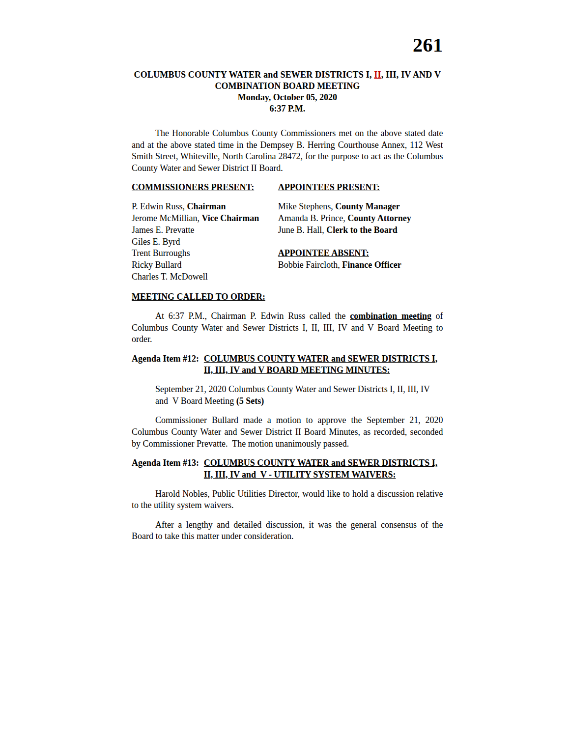261
COLUMBUS COUNTY WATER and SEWER DISTRICTS I, II, III, IV AND V
COMBINATION BOARD MEETING
Monday, October 05, 2020
6:37 P.M.
The Honorable Columbus County Commissioners met on the above stated date and at the above stated time in the Dempsey B. Herring Courthouse Annex, 112 West Smith Street, Whiteville, North Carolina 28472, for the purpose to act as the Columbus County Water and Sewer District II Board.
| COMMISSIONERS PRESENT: | APPOINTEES PRESENT: |
| P. Edwin Russ, Chairman | Mike Stephens, County Manager |
| Jerome McMillian, Vice Chairman | Amanda B. Prince, County Attorney |
| James E. Prevatte | June B. Hall, Clerk to the Board |
| Giles E. Byrd | |
| Trent Burroughs | APPOINTEE ABSENT: |
| Ricky Bullard | Bobbie Faircloth, Finance Officer |
| Charles T. McDowell | |
MEETING CALLED TO ORDER:
At 6:37 P.M., Chairman P. Edwin Russ called the combination meeting of Columbus County Water and Sewer Districts I, II, III, IV and V Board Meeting to order.
| Agenda Item #12: | COLUMBUS COUNTY WATER and SEWER DISTRICTS I, II, III, IV and V BOARD MEETING MINUTES: |
September 21, 2020 Columbus County Water and Sewer Districts I, II, III, IV and V Board Meeting (5 Sets)
Commissioner Bullard made a motion to approve the September 21, 2020 Columbus County Water and Sewer District II Board Minutes, as recorded, seconded by Commissioner Prevatte. The motion unanimously passed.
| Agenda Item #13: | COLUMBUS COUNTY WATER and SEWER DISTRICTS I, II, III, IV and V - UTILITY SYSTEM WAIVERS: |
Harold Nobles, Public Utilities Director, would like to hold a discussion relative to the utility system waivers.
After a lengthy and detailed discussion, it was the general consensus of the Board to take this matter under consideration.